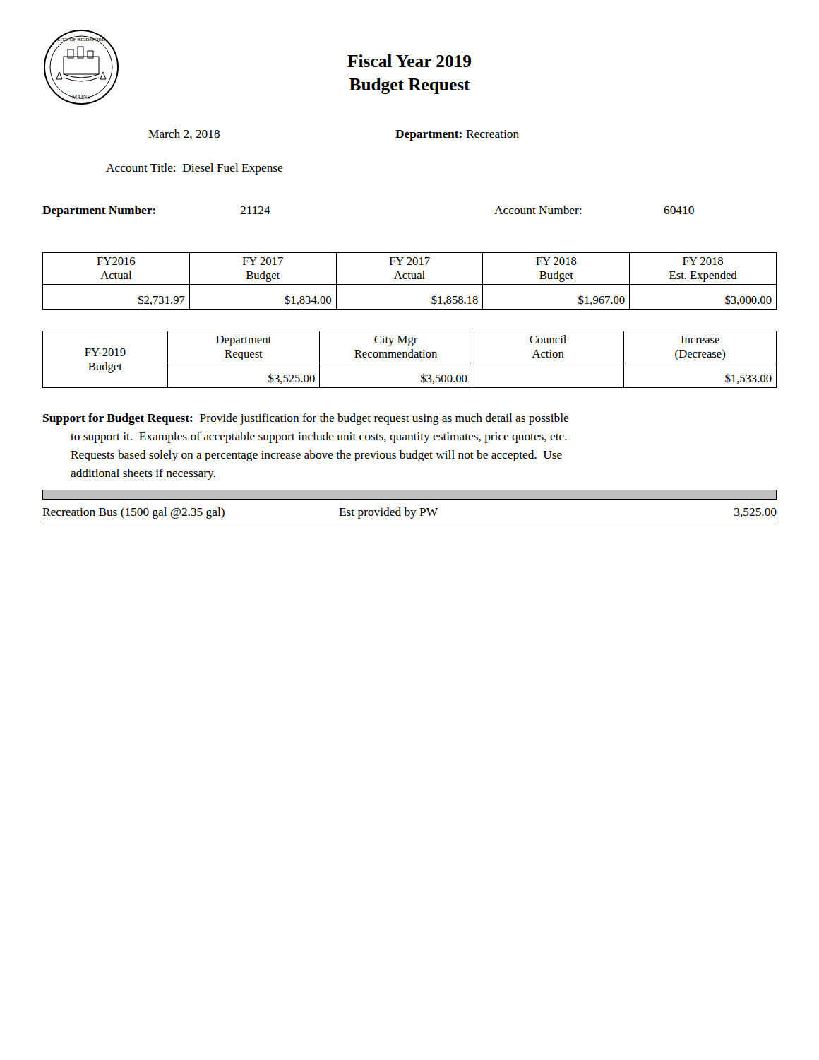CITY OF BIDDEFORD MAINE
Fiscal Year 2019
Budget Request
March 2, 2018 Department: Recreation
Account Title: Diesel Fuel Expense
Department Number: 21124 Account Number: 60410
| FY2016 Actual | FY 2017 Budget | FY 2017 Actual | FY 2018 Budget | FY 2018 Est. Expended |
| --- | --- | --- | --- | --- |
| $2,731.97 | $1,834.00 | $1,858.18 | $1,967.00 | $3,000.00 |
| FY-2019 Budget | Department Request | City Mgr Recommendation | Council Action | Increase (Decrease) |
| $3,525.00 | $3,500.00 | | $1,533.00 |
Support for Budget Request: Provide justification for the budget request using as much detail as possible to support it. Examples of acceptable support include unit costs, quantity estimates, price quotes, etc. Requests based solely on a percentage increase above the previous budget will not be accepted. Use additional sheets if necessary.
Recreation Bus (1500 gal @2.35 gal) Est provided by PW 3,525.00